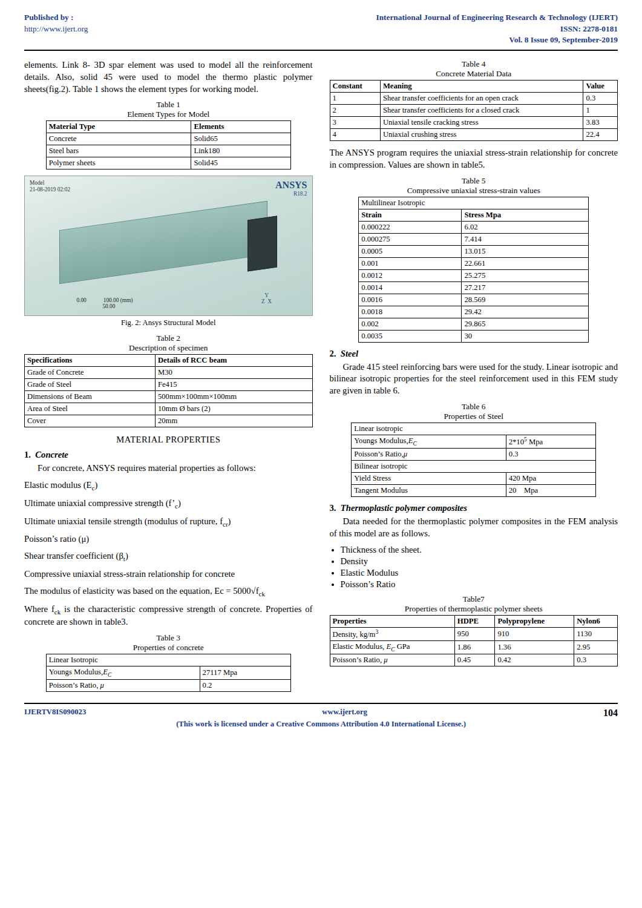Published by :
http://www.ijert.org
International Journal of Engineering Research & Technology (IJERT)
ISSN: 2278-0181
Vol. 8 Issue 09, September-2019
elements. Link 8- 3D spar element was used to model all the reinforcement details. Also, solid 45 were used to model the thermo plastic polymer sheets(fig.2). Table 1 shows the element types for working model.
Table 1
Element Types for Model
| Material Type | Elements |
| --- | --- |
| Concrete | Solid65 |
| Steel bars | Link180 |
| Polymer sheets | Solid45 |
Model
21-08-2019 02:02
ANSYSR18.2
0.00 100.00 (mm)
50.00
Y
Z X
Fig. 2: Ansys Structural Model
Table 2
Description of specimen
| Specifications | Details of RCC beam |
| --- | --- |
| Grade of Concrete | M30 |
| Grade of Steel | Fe415 |
| Dimensions of Beam | 500mm×100mm×100mm |
| Area of Steel | 10mm Ø bars (2) |
| Cover | 20mm |
MATERIAL PROPERTIES
1. Concrete
For concrete, ANSYS requires material properties as follows:
Elastic modulus (Ec)
Ultimate uniaxial compressive strength (f’c)
Ultimate uniaxial tensile strength (modulus of rupture, fcr)
Poisson’s ratio (μ)
Shear transfer coefficient (βt)
Compressive uniaxial stress-strain relationship for concrete
The modulus of elasticity was based on the equation, Ec = 5000√fck
Where fck is the characteristic compressive strength of concrete. Properties of concrete are shown in table3.
Table 3
Properties of concrete
| Linear Isotropic |
| Youngs Modulus, E C | 27117 Mpa |
| Poisson’s Ratio, μ | 0.2 |
Table 4
Concrete Material Data
| Constant | Meaning | Value |
| --- | --- | --- |
| 1 | Shear transfer coefficients for an open crack | 0.3 |
| 2 | Shear transfer coefficients for a closed crack | 1 |
| 3 | Uniaxial tensile cracking stress | 3.83 |
| 4 | Uniaxial crushing stress | 22.4 |
The ANSYS program requires the uniaxial stress-strain relationship for concrete in compression. Values are shown in table5.
Table 5
Compressive uniaxial stress-strain values
| Multilinear Isotropic |
| Strain | Stress Mpa |
| 0.000222 | 6.02 |
| 0.000275 | 7.414 |
| 0.0005 | 13.015 |
| 0.001 | 22.661 |
| 0.0012 | 25.275 |
| 0.0014 | 27.217 |
| 0.0016 | 28.569 |
| 0.0018 | 29.42 |
| 0.002 | 29.865 |
| 0.0035 | 30 |
2. Steel
Grade 415 steel reinforcing bars were used for the study. Linear isotropic and bilinear isotropic properties for the steel reinforcement used in this FEM study are given in table 6.
Table 6
Properties of Steel
| Linear isotropic |
| Youngs Modulus, E C | 2*10 5 Mpa |
| Poisson’s Ratio, μ | 0.3 |
| Bilinear isotropic |
| Yield Stress | 420 Mpa |
| Tangent Modulus | 20 Mpa |
3. Thermoplastic polymer composites
Data needed for the thermoplastic polymer composites in the FEM analysis of this model are as follows.
Thickness of the sheet.
Density
Elastic Modulus
Poisson’s Ratio
Table7
Properties of thermoplastic polymer sheets
| Properties | HDPE | Polypropylene | Nylon6 |
| --- | --- | --- | --- |
| Density, kg/m 3 | 950 | 910 | 1130 |
| Elastic Modulus, E C GPa | 1.86 | 1.36 | 2.95 |
| Poisson’s Ratio, μ | 0.45 | 0.42 | 0.3 |
IJERTV8IS090023
104
www.ijert.org
(This work is licensed under a Creative Commons Attribution 4.0 International License.)